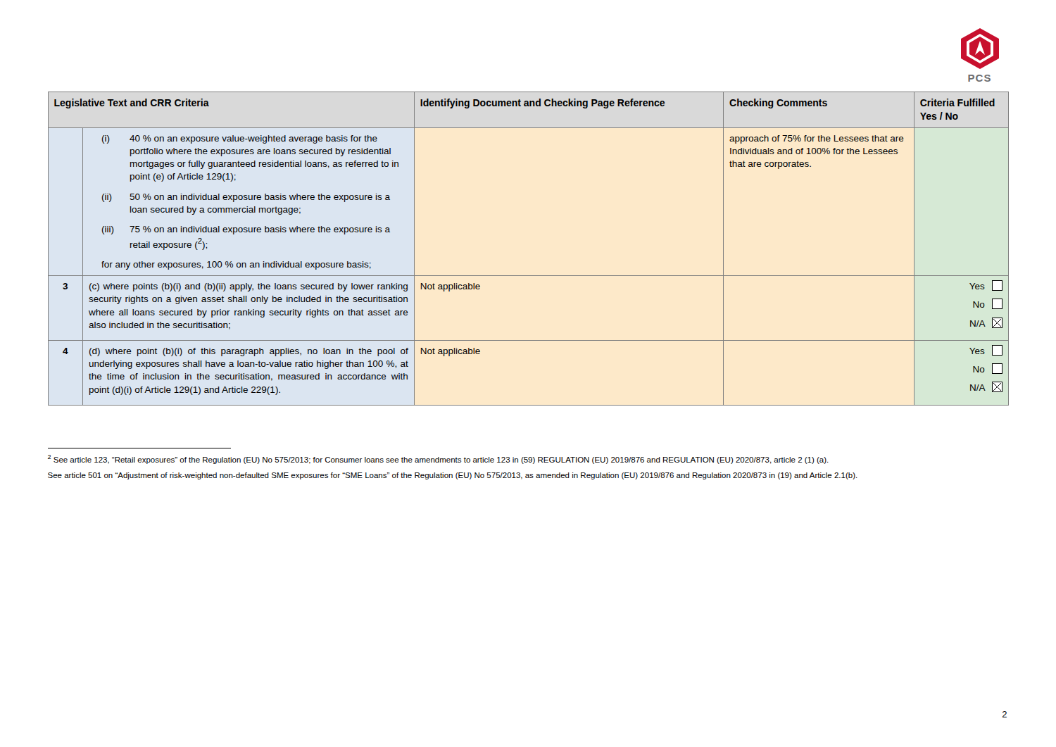PCS
| Legislative Text and CRR Criteria | Identifying Document and Checking Page Reference | Checking Comments | Criteria Fulfilled Yes / No |
| --- | --- | --- | --- |
| | (i) 40 % on an exposure value-weighted average basis for the portfolio where the exposures are loans secured by residential mortgages or fully guaranteed residential loans, as referred to in point (e) of Article 129(1); (ii) 50 % on an individual exposure basis where the exposure is a loan secured by a commercial mortgage; (iii) 75 % on an individual exposure basis where the exposure is a retail exposure ( 2 ); for any other exposures, 100 % on an individual exposure basis; | | approach of 75% for the Lessees that are Individuals and of 100% for the Lessees that are corporates. | |
| 3 | (c) where points (b)(i) and (b)(ii) apply, the loans secured by lower ranking security rights on a given asset shall only be included in the securitisation where all loans secured by prior ranking security rights on that asset are also included in the securitisation; | Not applicable | | Yes No N/A |
| 4 | (d) where point (b)(i) of this paragraph applies, no loan in the pool of underlying exposures shall have a loan-to-value ratio higher than 100 %, at the time of inclusion in the securitisation, measured in accordance with point (d)(i) of Article 129(1) and Article 229(1). | Not applicable | | Yes No N/A |
2 See article 123, “Retail exposures” of the Regulation (EU) No 575/2013; for Consumer loans see the amendments to article 123 in (59) REGULATION (EU) 2019/876 and REGULATION (EU) 2020/873, article 2 (1) (a).
See article 501 on “Adjustment of risk-weighted non-defaulted SME exposures for “SME Loans” of the Regulation (EU) No 575/2013, as amended in Regulation (EU) 2019/876 and Regulation 2020/873 in (19) and Article 2.1(b).
2